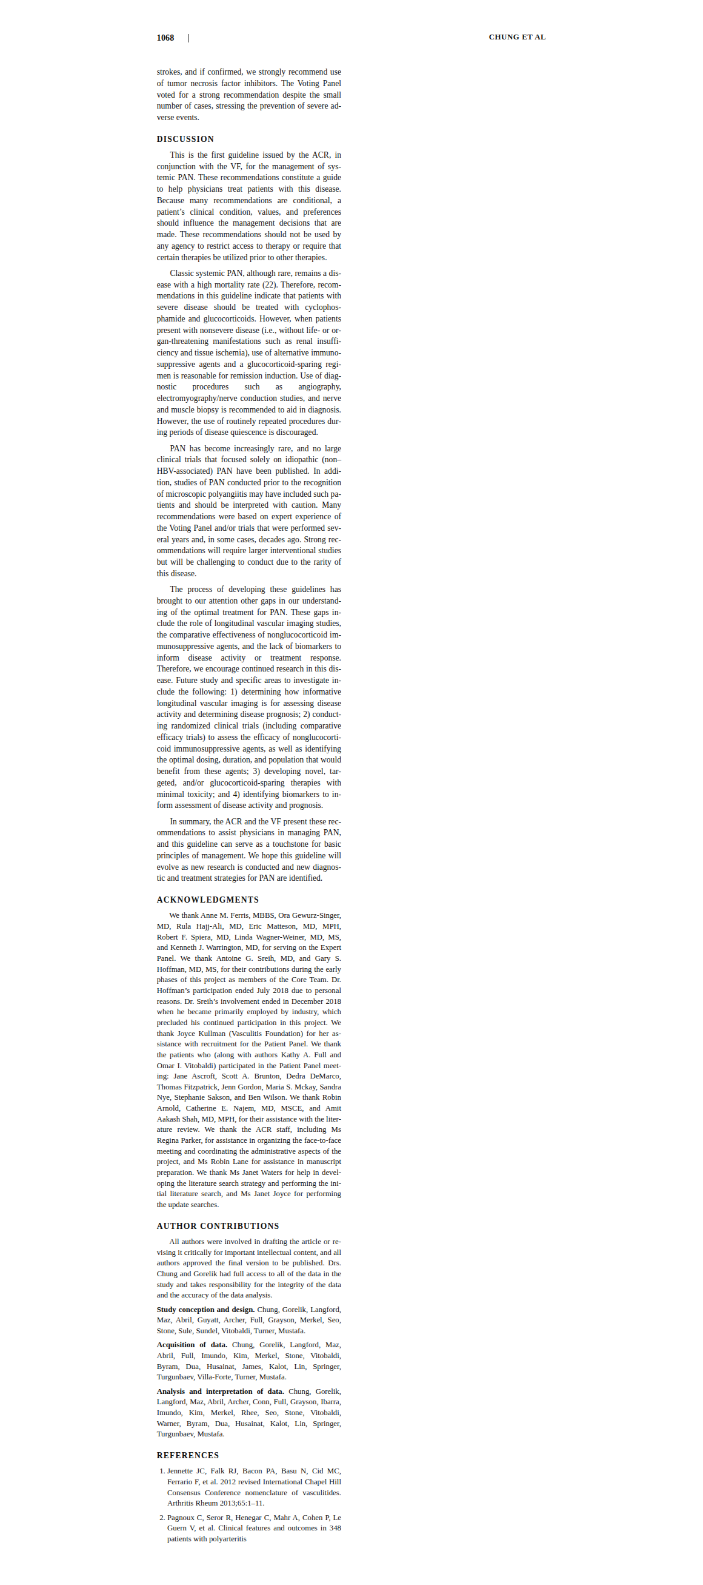1068
Chung et al
strokes, and if confirmed, we strongly recommend use of tumor necrosis factor inhibitors. The Voting Panel voted for a strong recommendation despite the small number of cases, stressing the prevention of severe adverse events.
Discussion
This is the first guideline issued by the ACR, in conjunction with the VF, for the management of systemic PAN. These recommendations constitute a guide to help physicians treat patients with this disease. Because many recommendations are conditional, a patient’s clinical condition, values, and preferences should influence the management decisions that are made. These recommendations should not be used by any agency to restrict access to therapy or require that certain therapies be utilized prior to other therapies.
Classic systemic PAN, although rare, remains a disease with a high mortality rate (22). Therefore, recommendations in this guideline indicate that patients with severe disease should be treated with cyclophosphamide and glucocorticoids. However, when patients present with nonsevere disease (i.e., without life- or organ-threatening manifestations such as renal insufficiency and tissue ischemia), use of alternative immunosuppressive agents and a glucocorticoid-sparing regimen is reasonable for remission induction. Use of diagnostic procedures such as angiography, electromyography/nerve conduction studies, and nerve and muscle biopsy is recommended to aid in diagnosis. However, the use of routinely repeated procedures during periods of disease quiescence is discouraged.
PAN has become increasingly rare, and no large clinical trials that focused solely on idiopathic (non–HBV-associated) PAN have been published. In addition, studies of PAN conducted prior to the recognition of microscopic polyangiitis may have included such patients and should be interpreted with caution. Many recommendations were based on expert experience of the Voting Panel and/or trials that were performed several years and, in some cases, decades ago. Strong recommendations will require larger interventional studies but will be challenging to conduct due to the rarity of this disease.
The process of developing these guidelines has brought to our attention other gaps in our understanding of the optimal treatment for PAN. These gaps include the role of longitudinal vascular imaging studies, the comparative effectiveness of nonglucocorticoid immunosuppressive agents, and the lack of biomarkers to inform disease activity or treatment response. Therefore, we encourage continued research in this disease. Future study and specific areas to investigate include the following: 1) determining how informative longitudinal vascular imaging is for assessing disease activity and determining disease prognosis; 2) conducting randomized clinical trials (including comparative efficacy trials) to assess the efficacy of nonglucocorticoid immunosuppressive agents, as well as identifying the optimal dosing, duration, and population that would benefit from these agents; 3) developing novel, targeted, and/or glucocorticoid-sparing therapies with minimal toxicity; and 4) identifying biomarkers to inform assessment of disease activity and prognosis.
In summary, the ACR and the VF present these recommendations to assist physicians in managing PAN, and this guideline can serve as a touchstone for basic principles of management. We hope this guideline will evolve as new research is conducted and new diagnostic and treatment strategies for PAN are identified.
Acknowledgments
We thank Anne M. Ferris, MBBS, Ora Gewurz-Singer, MD, Rula Hajj-Ali, MD, Eric Matteson, MD, MPH, Robert F. Spiera, MD, Linda Wagner-Weiner, MD, MS, and Kenneth J. Warrington, MD, for serving on the Expert Panel. We thank Antoine G. Sreih, MD, and Gary S. Hoffman, MD, MS, for their contributions during the early phases of this project as members of the Core Team. Dr. Hoffman’s participation ended July 2018 due to personal reasons. Dr. Sreih’s involvement ended in December 2018 when he became primarily employed by industry, which precluded his continued participation in this project. We thank Joyce Kullman (Vasculitis Foundation) for her assistance with recruitment for the Patient Panel. We thank the patients who (along with authors Kathy A. Full and Omar I. Vitobaldi) participated in the Patient Panel meeting: Jane Ascroft, Scott A. Brunton, Dedra DeMarco, Thomas Fitzpatrick, Jenn Gordon, Maria S. Mckay, Sandra Nye, Stephanie Sakson, and Ben Wilson. We thank Robin Arnold, Catherine E. Najem, MD, MSCE, and Amit Aakash Shah, MD, MPH, for their assistance with the literature review. We thank the ACR staff, including Ms Regina Parker, for assistance in organizing the face-to-face meeting and coordinating the administrative aspects of the project, and Ms Robin Lane for assistance in manuscript preparation. We thank Ms Janet Waters for help in developing the literature search strategy and performing the initial literature search, and Ms Janet Joyce for performing the update searches.
Author Contributions
All authors were involved in drafting the article or revising it critically for important intellectual content, and all authors approved the final version to be published. Drs. Chung and Gorelik had full access to all of the data in the study and takes responsibility for the integrity of the data and the accuracy of the data analysis.
Study conception and design. Chung, Gorelik, Langford, Maz, Abril, Guyatt, Archer, Full, Grayson, Merkel, Seo, Stone, Sule, Sundel, Vitobaldi, Turner, Mustafa.
Acquisition of data. Chung, Gorelik, Langford, Maz, Abril, Full, Imundo, Kim, Merkel, Stone, Vitobaldi, Byram, Dua, Husainat, James, Kalot, Lin, Springer, Turgunbaev, Villa-Forte, Turner, Mustafa.
Analysis and interpretation of data. Chung, Gorelik, Langford, Maz, Abril, Archer, Conn, Full, Grayson, Ibarra, Imundo, Kim, Merkel, Rhee, Seo, Stone, Vitobaldi, Warner, Byram, Dua, Husainat, Kalot, Lin, Springer, Turgunbaev, Mustafa.
References
Jennette JC, Falk RJ, Bacon PA, Basu N, Cid MC, Ferrario F, et al. 2012 revised International Chapel Hill Consensus Conference nomenclature of vasculitides. Arthritis Rheum 2013;65:1–11.
Pagnoux C, Seror R, Henegar C, Mahr A, Cohen P, Le Guern V, et al. Clinical features and outcomes in 348 patients with polyarteritis